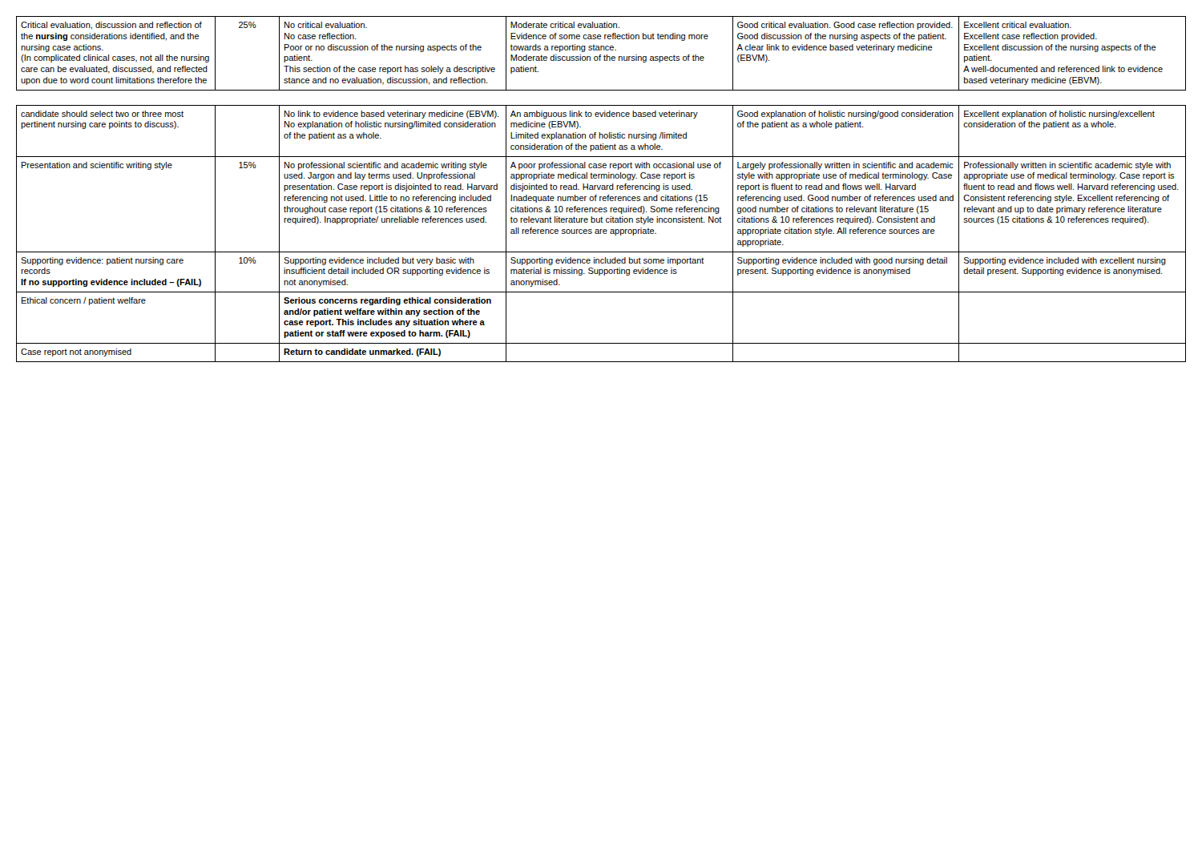| Critical evaluation, discussion and reflection of the nursing considerations identified, and the nursing case actions. (In complicated clinical cases, not all the nursing care can be evaluated, discussed, and reflected upon due to word count limitations therefore the | 25% | No critical evaluation. No case reflection. Poor or no discussion of the nursing aspects of the patient. This section of the case report has solely a descriptive stance and no evaluation, discussion, and reflection. | Moderate critical evaluation. Evidence of some case reflection but tending more towards a reporting stance. Moderate discussion of the nursing aspects of the patient. | Good critical evaluation. Good case reflection provided. Good discussion of the nursing aspects of the patient. A clear link to evidence based veterinary medicine (EBVM). | Excellent critical evaluation. Excellent case reflection provided. Excellent discussion of the nursing aspects of the patient. A well-documented and referenced link to evidence based veterinary medicine (EBVM). |
| candidate should select two or three most pertinent nursing care points to discuss). | | No link to evidence based veterinary medicine (EBVM). No explanation of holistic nursing/limited consideration of the patient as a whole. | An ambiguous link to evidence based veterinary medicine (EBVM). Limited explanation of holistic nursing /limited consideration of the patient as a whole. | Good explanation of holistic nursing/good consideration of the patient as a whole patient. | Excellent explanation of holistic nursing/excellent consideration of the patient as a whole. |
| Presentation and scientific writing style | 15% | No professional scientific and academic writing style used. Jargon and lay terms used. Unprofessional presentation. Case report is disjointed to read. Harvard referencing not used. Little to no referencing included throughout case report (15 citations & 10 references required). Inappropriate/ unreliable references used. | A poor professional case report with occasional use of appropriate medical terminology. Case report is disjointed to read. Harvard referencing is used. Inadequate number of references and citations (15 citations & 10 references required). Some referencing to relevant literature but citation style inconsistent. Not all reference sources are appropriate. | Largely professionally written in scientific and academic style with appropriate use of medical terminology. Case report is fluent to read and flows well. Harvard referencing used. Good number of references used and good number of citations to relevant literature (15 citations & 10 references required). Consistent and appropriate citation style. All reference sources are appropriate. | Professionally written in scientific academic style with appropriate use of medical terminology. Case report is fluent to read and flows well. Harvard referencing used. Consistent referencing style. Excellent referencing of relevant and up to date primary reference literature sources (15 citations & 10 references required). |
| Supporting evidence: patient nursing care records If no supporting evidence included – (FAIL) | 10% | Supporting evidence included but very basic with insufficient detail included OR supporting evidence is not anonymised. | Supporting evidence included but some important material is missing. Supporting evidence is anonymised. | Supporting evidence included with good nursing detail present. Supporting evidence is anonymised | Supporting evidence included with excellent nursing detail present. Supporting evidence is anonymised. |
| Ethical concern / patient welfare | | Serious concerns regarding ethical consideration and/or patient welfare within any section of the case report. This includes any situation where a patient or staff were exposed to harm. (FAIL) | | | |
| Case report not anonymised | | Return to candidate unmarked. (FAIL) | | | |